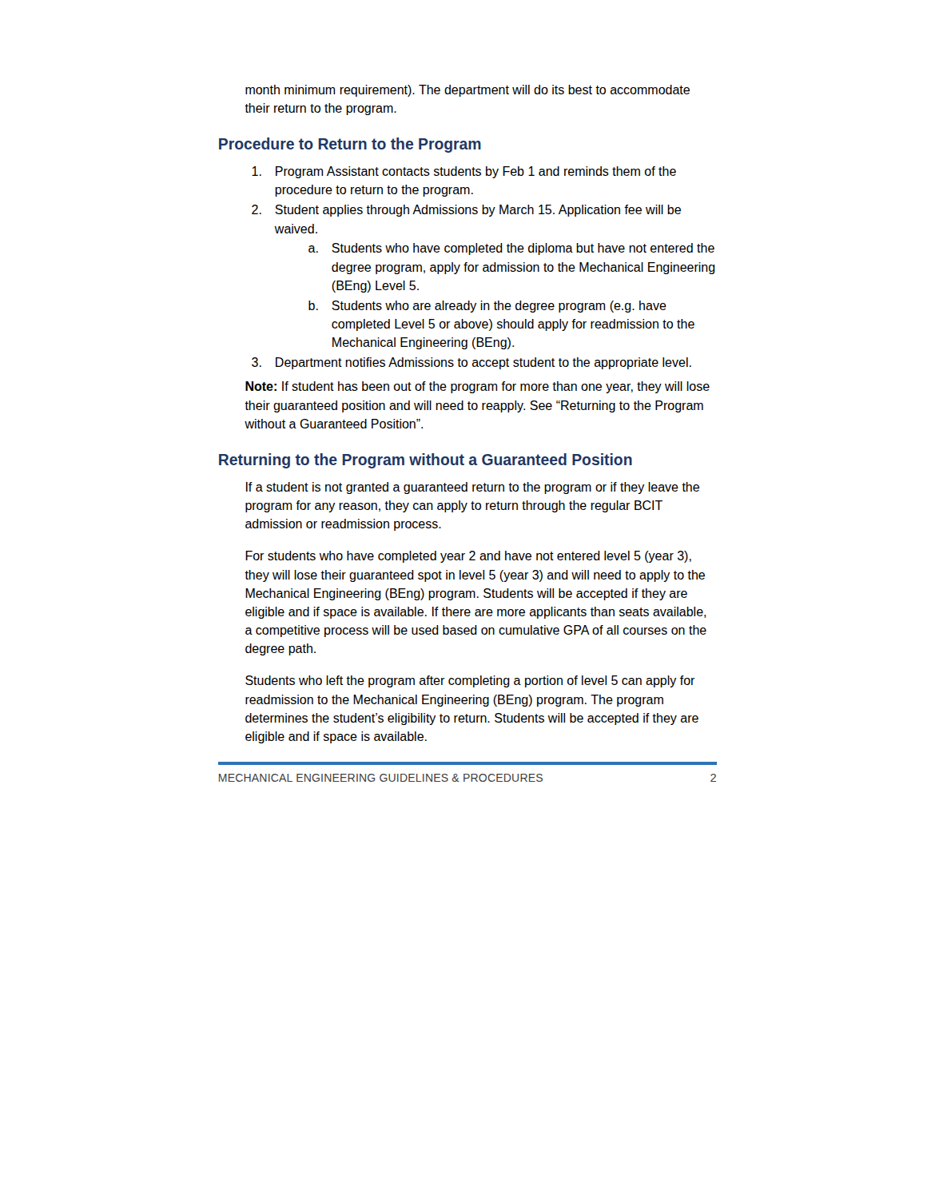month minimum requirement). The department will do its best to accommodate their return to the program.
Procedure to Return to the Program
Program Assistant contacts students by Feb 1 and reminds them of the procedure to return to the program.
Student applies through Admissions by March 15. Application fee will be waived.
Students who have completed the diploma but have not entered the degree program, apply for admission to the Mechanical Engineering (BEng) Level 5.
Students who are already in the degree program (e.g. have completed Level 5 or above) should apply for readmission to the Mechanical Engineering (BEng).
Department notifies Admissions to accept student to the appropriate level.
Note: If student has been out of the program for more than one year, they will lose their guaranteed position and will need to reapply. See “Returning to the Program without a Guaranteed Position”.
Returning to the Program without a Guaranteed Position
If a student is not granted a guaranteed return to the program or if they leave the program for any reason, they can apply to return through the regular BCIT admission or readmission process.
For students who have completed year 2 and have not entered level 5 (year 3), they will lose their guaranteed spot in level 5 (year 3) and will need to apply to the Mechanical Engineering (BEng) program. Students will be accepted if they are eligible and if space is available. If there are more applicants than seats available, a competitive process will be used based on cumulative GPA of all courses on the degree path.
Students who left the program after completing a portion of level 5 can apply for readmission to the Mechanical Engineering (BEng) program. The program determines the student’s eligibility to return. Students will be accepted if they are eligible and if space is available.
Mechanical Engineering Guidelines & Procedures 2